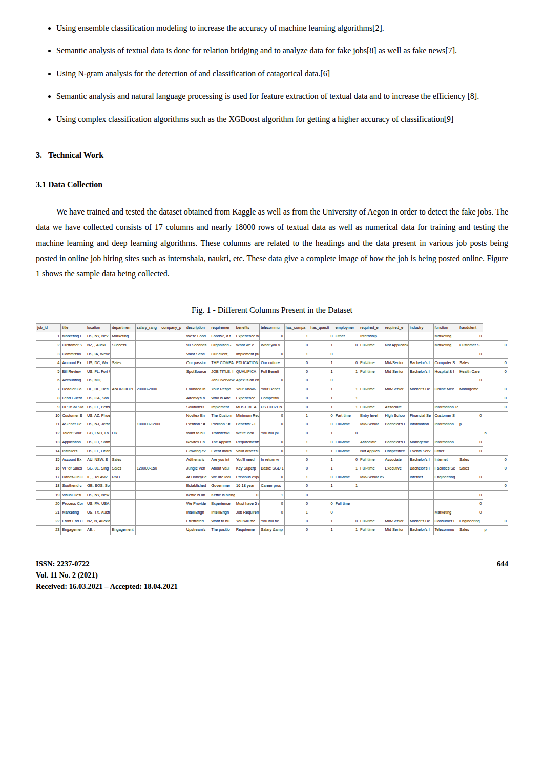Using ensemble classification modeling to increase the accuracy of machine learning algorithms[2].
Semantic analysis of textual data is done for relation bridging and to analyze data for fake jobs[8] as well as fake news[7].
Using N-gram analysis for the detection of and classification of catagorical data.[6]
Semantic analysis and natural language processing is used for feature extraction of textual data and to increase the efficiency [8].
Using complex classification algorithms such as the XGBoost algorithm for getting a higher accuracy of classification[9]
3. Technical Work
3.1 Data Collection
We have trained and tested the dataset obtained from Kaggle as well as from the University of Aegon in order to detect the fake jobs. The data we have collected consists of 17 columns and nearly 18000 rows of textual data as well as numerical data for training and testing the machine learning and deep learning algorithms. These columns are related to the headings and the data present in various job posts being posted in online job hiring sites such as internshala, naukri, etc. These data give a complete image of how the job is being posted online. Figure 1 shows the sample data being collected.
Fig. 1 - Different Columns Present in the Dataset
| job_id | title | location | departmen | salary_rang | company_p | description | requiremer | benefits | telecommu | has_compa | has_questi | employmer | required_e | required_e | industry | function | fraudulent |
| --- | --- | --- | --- | --- | --- | --- | --- | --- | --- | --- | --- | --- | --- | --- | --- | --- | --- |
| 1 | Marketing I | US, NY, Nev | Marketing | | | We're Food | Food52, a f | Experience with conter | 0 | 1 | 0 | Other | Internship | | | Marketing | 0 |
| 2 | Customer S | NZ, , Auckl | Success | | | 90 Seconds | Organised - | What we e | What you v | 0 | 1 | 0 | Full-time | Not Applicable | | Marketing | Customer S | 0 |
| 3 | Commissio | US, IA, Wever | | | | Valor Servi | Our client, | Implement pre-commi | 0 | 1 | 0 | | | | | | 0 |
| 4 | Account Ex | US, DC, Wa | Sales | | | Our passior | THE COMPA | EDUCATION | Our culture | 0 | 1 | 0 | Full-time | Mid-Senior | Bachelor's I | Computer S | Sales | 0 |
| 5 | Bill Review | US, FL, Fort Worth | | | | SpotSource | JOB TITLE: I | QUALIFICA | Full Benefi | 0 | 1 | 1 | Full-time | Mid-Senior | Bachelor's I | Hospital & I | Health Care | 0 |
| 6 | Accounting | US, MD, | | | | | Job Overview | Apex is an environme | 0 | 0 | 0 | | | | | | 0 |
| 7 | Head of Co | DE, BE, Berl | ANDROIDPI | 20000-2800 | | Founded in | Your Respo | Your Know- | Your Benef | 0 | 1 | 1 | Full-time | Mid-Senior | Master's De | Online Mec | Manageme | 0 |
| 8 | Lead Guest | US, CA, San Francisco | | | | Airenvy's n | Who is Aire | Experience | Competitiv | 0 | 1 | 1 | | | | | | 0 |
| 9 | HP BSM SM | US, FL, Pensacola | | | | Solutions3 | Implement | MUST BE A | US CITIZEN. | 0 | 1 | 1 | Full-time | Associate | | Information Technolog | | 0 |
| 10 | Customer S | US, AZ, Phoenix | | | | Novitex En | The Custom | Minimum Requiremen | 0 | 1 | 0 | Part-time | Entry level | High Schoo | Financial Se | Customer S | 0 |
| 11 | ASP.net De | US, NJ, Jersey City | | 100000-120000 | | Position : # | Position : # | Benefits: - F | 0 | 0 | 0 | Full-time | Mid-Senior | Bachelor's I | Information | Information | p |
| 12 | Talent Sour | GB, LND, Lo | HR | | | Want to bu | TransferWi | We're look | You will joi | 0 | 1 | 0 | | | | | | b |
| 13 | Application | US, CT, Stamford | | | | Novitex En | The Applica | Requirements:4 – 5 yea | 0 | 1 | 0 | Full-time | Associate | Bachelor's I | Manageme | Information | 0 |
| 14 | Installers | US, FL, Orlando | | | | Growing ev | Event Indus | Valid driver's license,S | 0 | 1 | 1 | Full-time | Not Applica | Unspecifiec | Events Serv | Other | 0 |
| 15 | Account Ex | AU, NSW, S | Sales | | | Adthena is | Are you int | You'll need | In return w | 0 | 1 | 0 | Full-time | Associate | Bachelor's I | Internet | Sales | 0 |
| 16 | VP of Sales | SG, 01, Sing | Sales | 120000-150 | | Jungle Ven | About Vaul | Key Superp | Basic: SGD 1 | 0 | 1 | 1 | Full-time | Executive | Bachelor's I | Facilities Se | Sales | 0 |
| 17 | Hands-On C | IL, , Tel Aviv | R&D | | | At HoneyBc | We are lool | Previous experience in | 0 | 1 | 0 | Full-time | Mid-Senior level | | Internet | Engineering | 0 |
| 18 | Southend-c | GB, SOS, Southend-on-Sea | | | | Established | Governmer | 16-18 year | Career pros | 0 | 1 | 1 | | | | | | 0 |
| 19 | Visual Desi | US, NY, New York | | | | Kettle is an | Kettle is hiring a Visual Designer!Jc | 0 | 1 | 0 | | | | | | | 0 |
| 20 | Process Cor | US, PA, USA Northeast | | | | We Provide | Experience | Must have 5 or more ye | 0 | 0 | 0 | Full-time | | | | | 0 |
| 21 | Marketing | US, TX, Austin | | | | IntelliBrigh | IntelliBrigh | Job RequirementsAssis | 0 | 1 | 0 | | | | | Marketing | 0 |
| 22 | Front End C | NZ, N, Auckland | | | | Frustrated | Want to bu | You will mc | You will be | 0 | 1 | 0 | Full-time | Mid-Senior | Master's De | Consumer E | Engineering | 0 |
| 23 | Engagemer | AE, , | Engagement | | | Upstream's | The positio | Requireme | Salary &amp | 0 | 1 | 1 | Full-time | Mid-Senior | Bachelor's I | Telecommu | Sales | p |
ISSN: 2237-0722
Vol. 11 No. 2 (2021)
Received: 16.03.2021 – Accepted: 18.04.2021
644